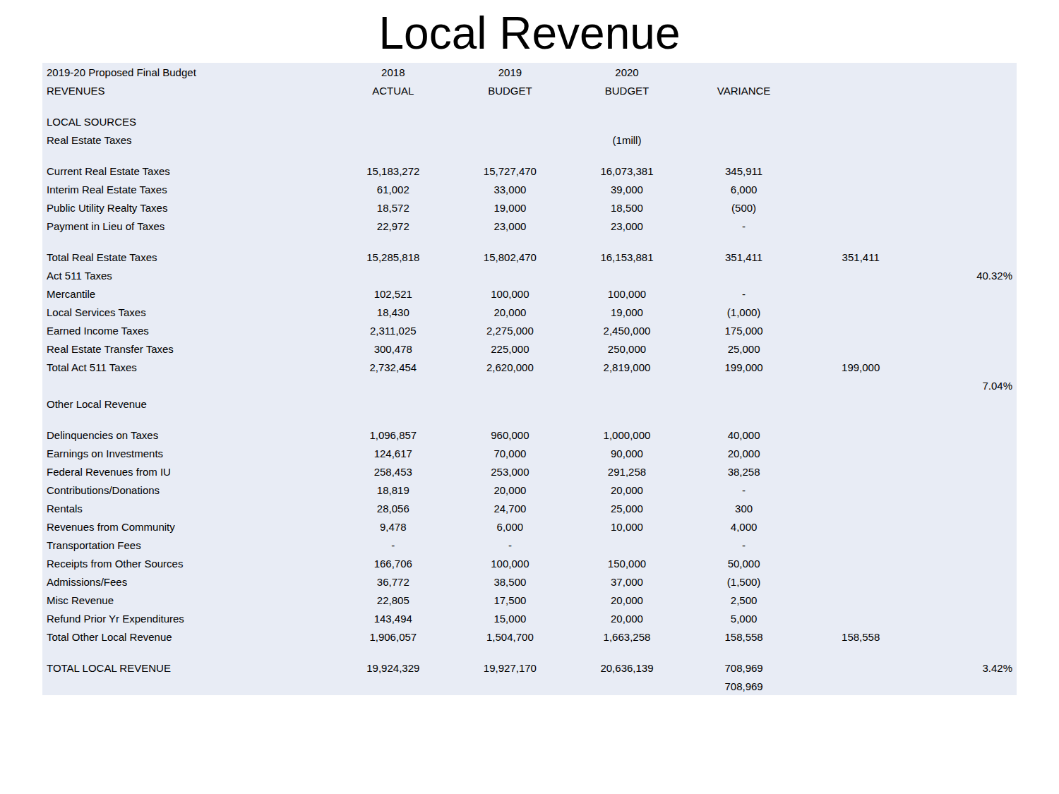Local Revenue
| 2019-20 Proposed Final Budget | 2018 | 2019 | 2020 | | | |
| REVENUES | ACTUAL | BUDGET | BUDGET | VARIANCE | | |
| LOCAL SOURCES | | | | | | |
| Real Estate Taxes | | | (1mill) | | | |
| Current Real Estate Taxes | 15,183,272 | 15,727,470 | 16,073,381 | 345,911 | | |
| Interim Real Estate Taxes | 61,002 | 33,000 | 39,000 | 6,000 | | |
| Public Utility Realty Taxes | 18,572 | 19,000 | 18,500 | (500) | | |
| Payment in Lieu of Taxes | 22,972 | 23,000 | 23,000 | - | | |
| Total Real Estate Taxes | 15,285,818 | 15,802,470 | 16,153,881 | 351,411 | 351,411 | |
| Act 511 Taxes | | | | | | 40.32% |
| Mercantile | 102,521 | 100,000 | 100,000 | - | | |
| Local Services Taxes | 18,430 | 20,000 | 19,000 | (1,000) | | |
| Earned Income Taxes | 2,311,025 | 2,275,000 | 2,450,000 | 175,000 | | |
| Real Estate Transfer Taxes | 300,478 | 225,000 | 250,000 | 25,000 | | |
| Total Act 511 Taxes | 2,732,454 | 2,620,000 | 2,819,000 | 199,000 | 199,000 | |
| | | | | | | 7.04% |
| Other Local Revenue | | | | | | |
| Delinquencies on Taxes | 1,096,857 | 960,000 | 1,000,000 | 40,000 | | |
| Earnings on Investments | 124,617 | 70,000 | 90,000 | 20,000 | | |
| Federal Revenues from IU | 258,453 | 253,000 | 291,258 | 38,258 | | |
| Contributions/Donations | 18,819 | 20,000 | 20,000 | - | | |
| Rentals | 28,056 | 24,700 | 25,000 | 300 | | |
| Revenues from Community | 9,478 | 6,000 | 10,000 | 4,000 | | |
| Transportation Fees | - | - | | - | | |
| Receipts from Other Sources | 166,706 | 100,000 | 150,000 | 50,000 | | |
| Admissions/Fees | 36,772 | 38,500 | 37,000 | (1,500) | | |
| Misc Revenue | 22,805 | 17,500 | 20,000 | 2,500 | | |
| Refund Prior Yr Expenditures | 143,494 | 15,000 | 20,000 | 5,000 | | |
| Total Other Local Revenue | 1,906,057 | 1,504,700 | 1,663,258 | 158,558 | 158,558 | |
| TOTAL LOCAL REVENUE | 19,924,329 | 19,927,170 | 20,636,139 | 708,969 | | 3.42% |
| | | | | 708,969 | | |